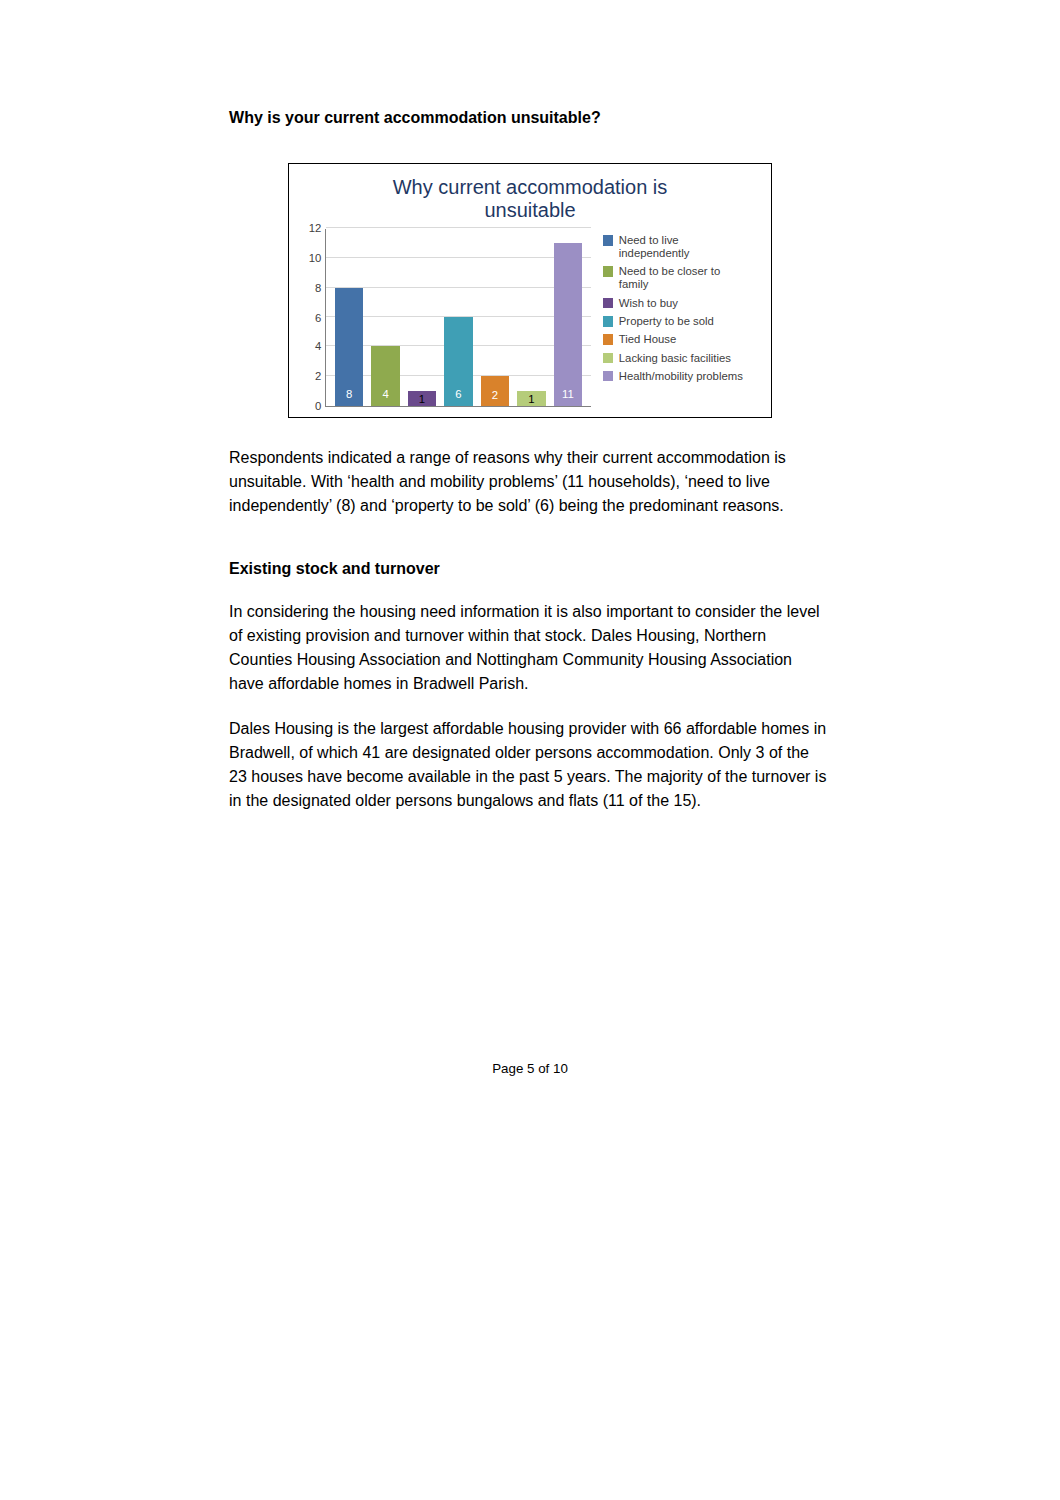Why is your current accommodation unsuitable?
Why current accommodation is
unsuitable
12 10 8 6 4 2 0
8
4
1
6
2
1
11
Need to live
independently
Need to be closer to
family
Wish to buy
Property to be sold
Tied House
Lacking basic facilities
Health/mobility problems
Respondents indicated a range of reasons why their current accommodation is unsuitable. With ‘health and mobility problems’ (11 households), ‘need to live independently’ (8) and ‘property to be sold’ (6) being the predominant reasons.
Existing stock and turnover
In considering the housing need information it is also important to consider the level of existing provision and turnover within that stock. Dales Housing, Northern Counties Housing Association and Nottingham Community Housing Association have affordable homes in Bradwell Parish.
Dales Housing is the largest affordable housing provider with 66 affordable homes in Bradwell, of which 41 are designated older persons accommodation. Only 3 of the 23 houses have become available in the past 5 years. The majority of the turnover is in the designated older persons bungalows and flats (11 of the 15).
Page 5 of 10